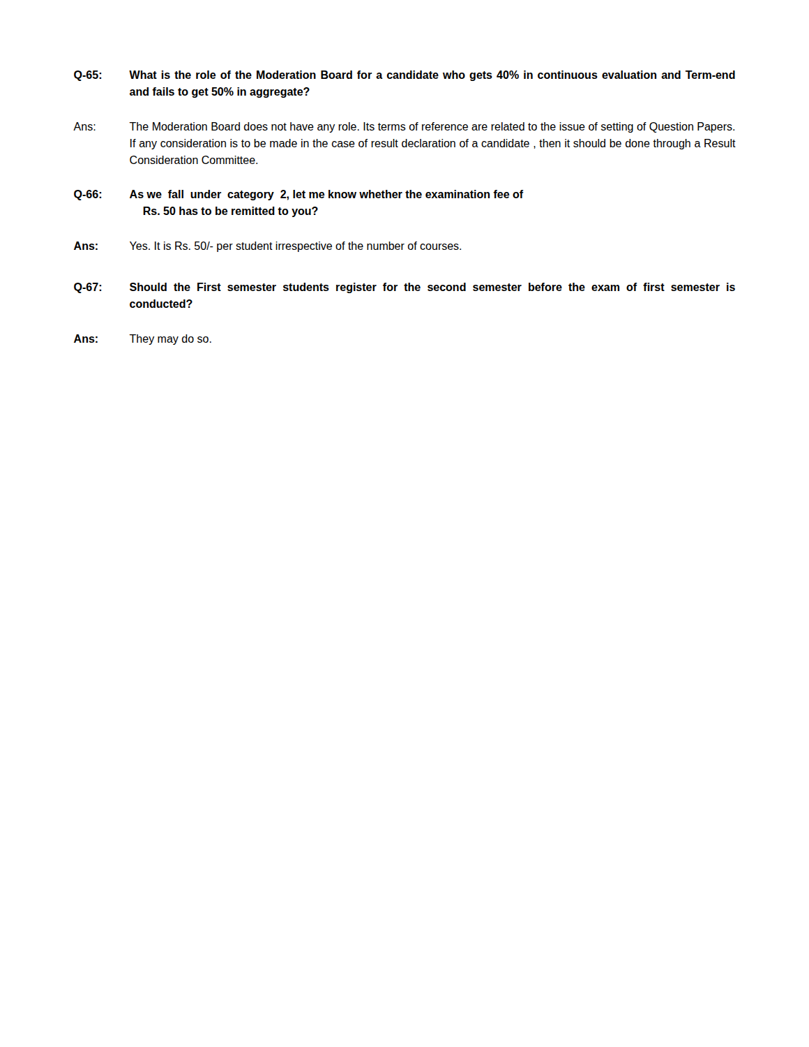Q-65:
What is the role of the Moderation Board for a candidate who gets 40% in continuous evaluation and Term-end and fails to get 50% in aggregate?
Ans:
The Moderation Board does not have any role. Its terms of reference are related to the issue of setting of Question Papers. If any consideration is to be made in the case of result declaration of a candidate , then it should be done through a Result Consideration Committee.
Q-66:
As we fall under category 2, let me know whether the examination fee of Rs. 50 has to be remitted to you?
Ans:
Yes. It is Rs. 50/- per student irrespective of the number of courses.
Q-67:
Should the First semester students register for the second semester before the exam of first semester is conducted?
Ans:
They may do so.